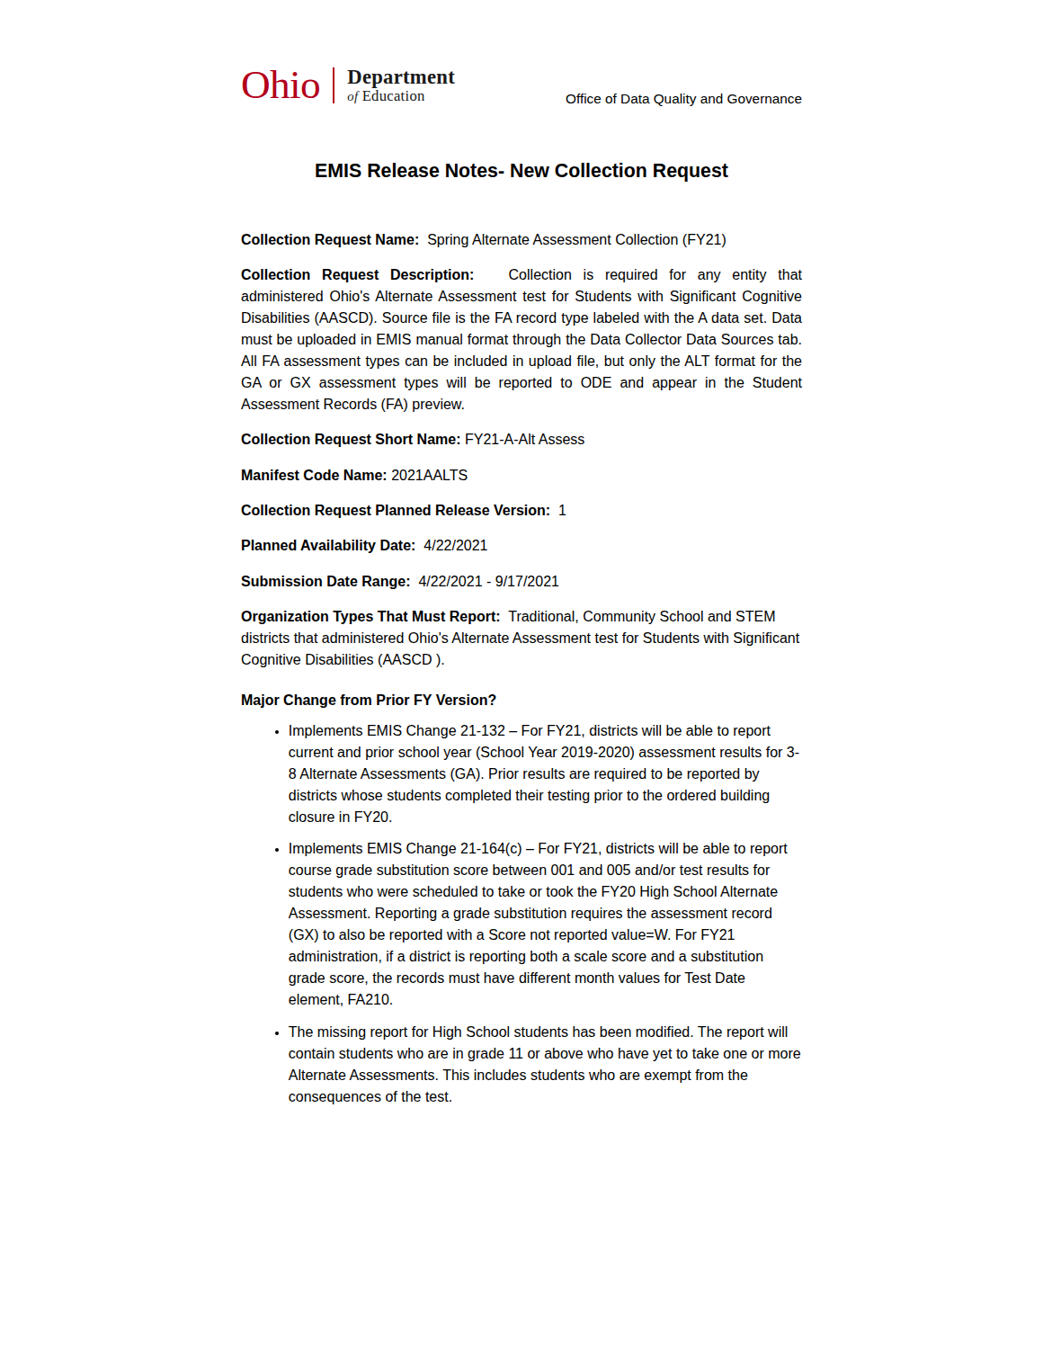Ohio Department of Education
Office of Data Quality and Governance
EMIS Release Notes- New Collection Request
Collection Request Name: Spring Alternate Assessment Collection (FY21)
Collection Request Description: Collection is required for any entity that administered Ohio's Alternate Assessment test for Students with Significant Cognitive Disabilities (AASCD). Source file is the FA record type labeled with the A data set. Data must be uploaded in EMIS manual format through the Data Collector Data Sources tab. All FA assessment types can be included in upload file, but only the ALT format for the GA or GX assessment types will be reported to ODE and appear in the Student Assessment Records (FA) preview.
Collection Request Short Name: FY21-A-Alt Assess
Manifest Code Name: 2021AALTS
Collection Request Planned Release Version: 1
Planned Availability Date: 4/22/2021
Submission Date Range: 4/22/2021 - 9/17/2021
Organization Types That Must Report: Traditional, Community School and STEM districts that administered Ohio's Alternate Assessment test for Students with Significant Cognitive Disabilities (AASCD ).
Major Change from Prior FY Version?
Implements EMIS Change 21-132 – For FY21, districts will be able to report current and prior school year (School Year 2019-2020) assessment results for 3-8 Alternate Assessments (GA). Prior results are required to be reported by districts whose students completed their testing prior to the ordered building closure in FY20.
Implements EMIS Change 21-164(c) – For FY21, districts will be able to report course grade substitution score between 001 and 005 and/or test results for students who were scheduled to take or took the FY20 High School Alternate Assessment. Reporting a grade substitution requires the assessment record (GX) to also be reported with a Score not reported value=W. For FY21 administration, if a district is reporting both a scale score and a substitution grade score, the records must have different month values for Test Date element, FA210.
The missing report for High School students has been modified. The report will contain students who are in grade 11 or above who have yet to take one or more Alternate Assessments. This includes students who are exempt from the consequences of the test.